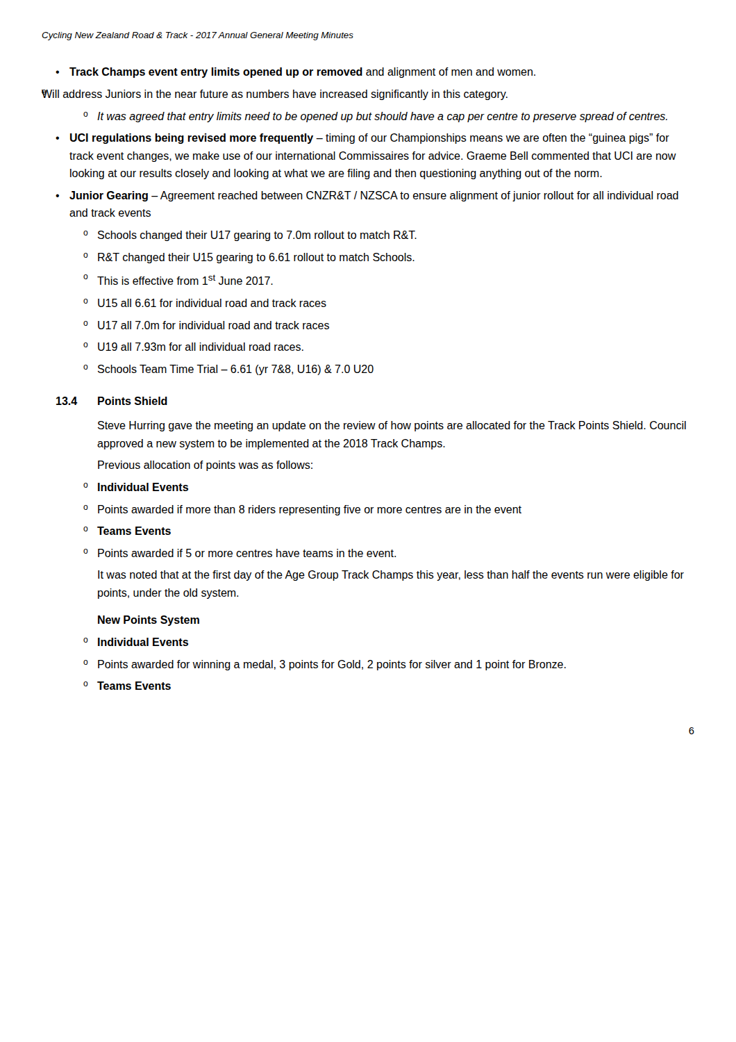Cycling New Zealand Road & Track - 2017 Annual General Meeting Minutes
Track Champs event entry limits opened up or removed and alignment of men and women.
Will address Juniors in the near future as numbers have increased significantly in this category.
It was agreed that entry limits need to be opened up but should have a cap per centre to preserve spread of centres.
UCI regulations being revised more frequently – timing of our Championships means we are often the “guinea pigs” for track event changes, we make use of our international Commissaires for advice. Graeme Bell commented that UCI are now looking at our results closely and looking at what we are filing and then questioning anything out of the norm.
Junior Gearing – Agreement reached between CNZR&T / NZSCA to ensure alignment of junior rollout for all individual road and track events
Schools changed their U17 gearing to 7.0m rollout to match R&T.
R&T changed their U15 gearing to 6.61 rollout to match Schools.
This is effective from 1st June 2017.
U15 all 6.61 for individual road and track races
U17 all 7.0m for individual road and track races
U19 all 7.93m for all individual road races.
Schools Team Time Trial – 6.61 (yr 7&8, U16) & 7.0 U20
13.4 Points Shield
Steve Hurring gave the meeting an update on the review of how points are allocated for the Track Points Shield. Council approved a new system to be implemented at the 2018 Track Champs.
Previous allocation of points was as follows:
Individual Events
Points awarded if more than 8 riders representing five or more centres are in the event
Teams Events
Points awarded if 5 or more centres have teams in the event.
It was noted that at the first day of the Age Group Track Champs this year, less than half the events run were eligible for points, under the old system.
New Points System
Individual Events
Points awarded for winning a medal, 3 points for Gold, 2 points for silver and 1 point for Bronze.
Teams Events
6